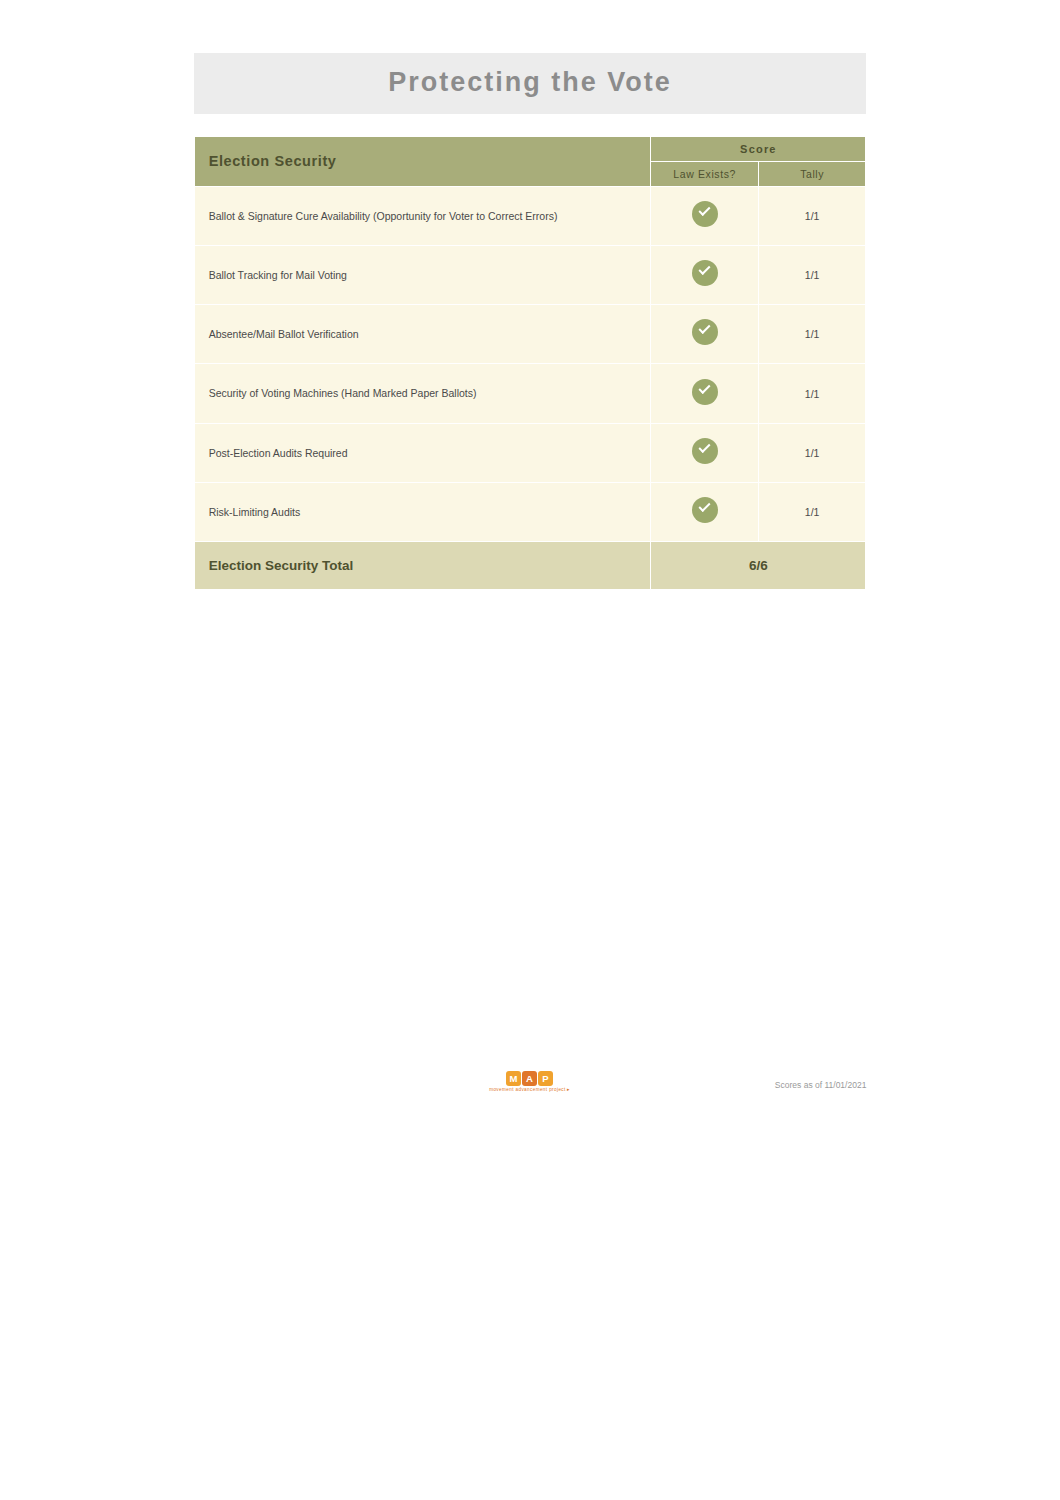Protecting the Vote
| Election Security | Score |
| --- | --- |
| Law Exists? | Tally |
| Ballot & Signature Cure Availability (Opportunity for Voter to Correct Errors) | | 1/1 |
| Ballot Tracking for Mail Voting | | 1/1 |
| Absentee/Mail Ballot Verification | | 1/1 |
| Security of Voting Machines (Hand Marked Paper Ballots) | | 1/1 |
| Post-Election Audits Required | | 1/1 |
| Risk-Limiting Audits | | 1/1 |
| Election Security Total | 6/6 |
MAP
movement advancement project ▸
Scores as of 11/01/2021